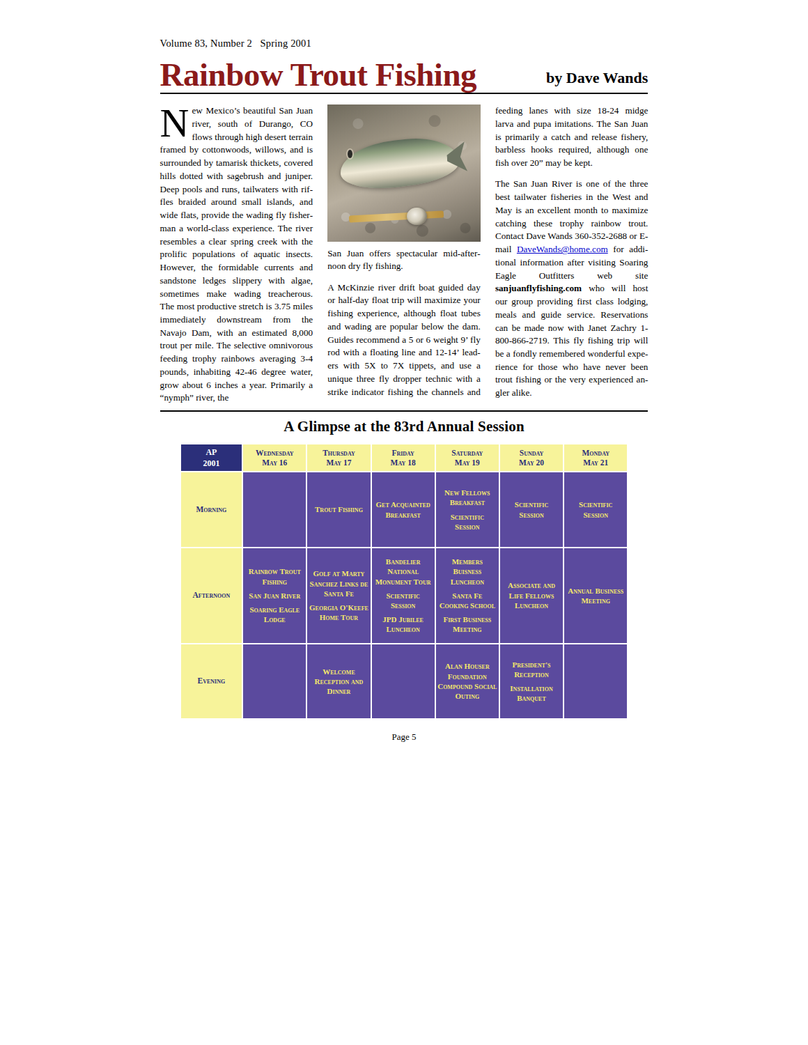Volume 83, Number 2 Spring 2001
Rainbow Trout Fishing
by Dave Wands
New Mexico’s beautiful San Juan river, south of Durango, CO flows through high desert terrain framed by cottonwoods, willows, and is surrounded by tamarisk thickets, covered hills dotted with sagebrush and juniper. Deep pools and runs, tailwaters with riffles braided around small islands, and wide flats, provide the wading fly fisherman a world-class experience. The river resembles a clear spring creek with the prolific populations of aquatic insects. However, the formidable currents and sandstone ledges slippery with algae, sometimes make wading treacherous. The most productive stretch is 3.75 miles immediately downstream from the Navajo Dam, with an estimated 8,000 trout per mile. The selective omnivorous feeding trophy rainbows averaging 3-4 pounds, inhabiting 42-46 degree water, grow about 6 inches a year. Primarily a “nymph” river, the
San Juan offers spectacular mid-afternoon dry fly fishing.
A McKinzie river drift boat guided day or half-day float trip will maximize your fishing experience, although float tubes and wading are popular below the dam. Guides recommend a 5 or 6 weight 9’ fly rod with a floating line and 12-14’ leaders with 5X to 7X tippets, and use a unique three fly dropper technic with a strike indicator fishing the channels and feeding lanes with size 18-24 midge larva and pupa imitations. The San Juan is primarily a catch and release fishery, barbless hooks required, although one fish over 20” may be kept.
The San Juan River is one of the three best tailwater fisheries in the West and May is an excellent month to maximize catching these trophy rainbow trout. Contact Dave Wands 360-352-2688 or E-mail DaveWands@home.com for additional information after visiting Soaring Eagle Outfitters web site sanjuanflyfishing.com who will host our group providing first class lodging, meals and guide service. Reservations can be made now with Janet Zachry 1-800-866-2719. This fly fishing trip will be a fondly remembered wonderful experience for those who have never been trout fishing or the very experienced angler alike.
A Glimpse at the 83rd Annual Session
| AP 2001 | Wednesday May 16 | Thursday May 17 | Friday May 18 | Saturday May 19 | Sunday May 20 | Monday May 21 |
| --- | --- | --- | --- | --- | --- | --- |
| Morning | | Trout Fishing | Get Acquainted Breakfast | New Fellows Breakfast Scientific Session | Scientific Session | Scientific Session |
| Afternoon | Rainbow Trout Fishing San Juan River Soaring Eagle Lodge | Golf at Marty Sanchez Links de Santa Fe Georgia O'Keefe Home Tour | Bandelier National Monument Tour Scientific Session JPD Jubilee Luncheon | Members Buisness Luncheon Santa Fe Cooking School First Business Meeting | Associate and Life Fellows Luncheon | Annual Business Meeting |
| Evening | | Welcome Reception and Dinner | | Alan Houser Foundation Compound Social Outing | President's Reception Installation Banquet | |
Page 5